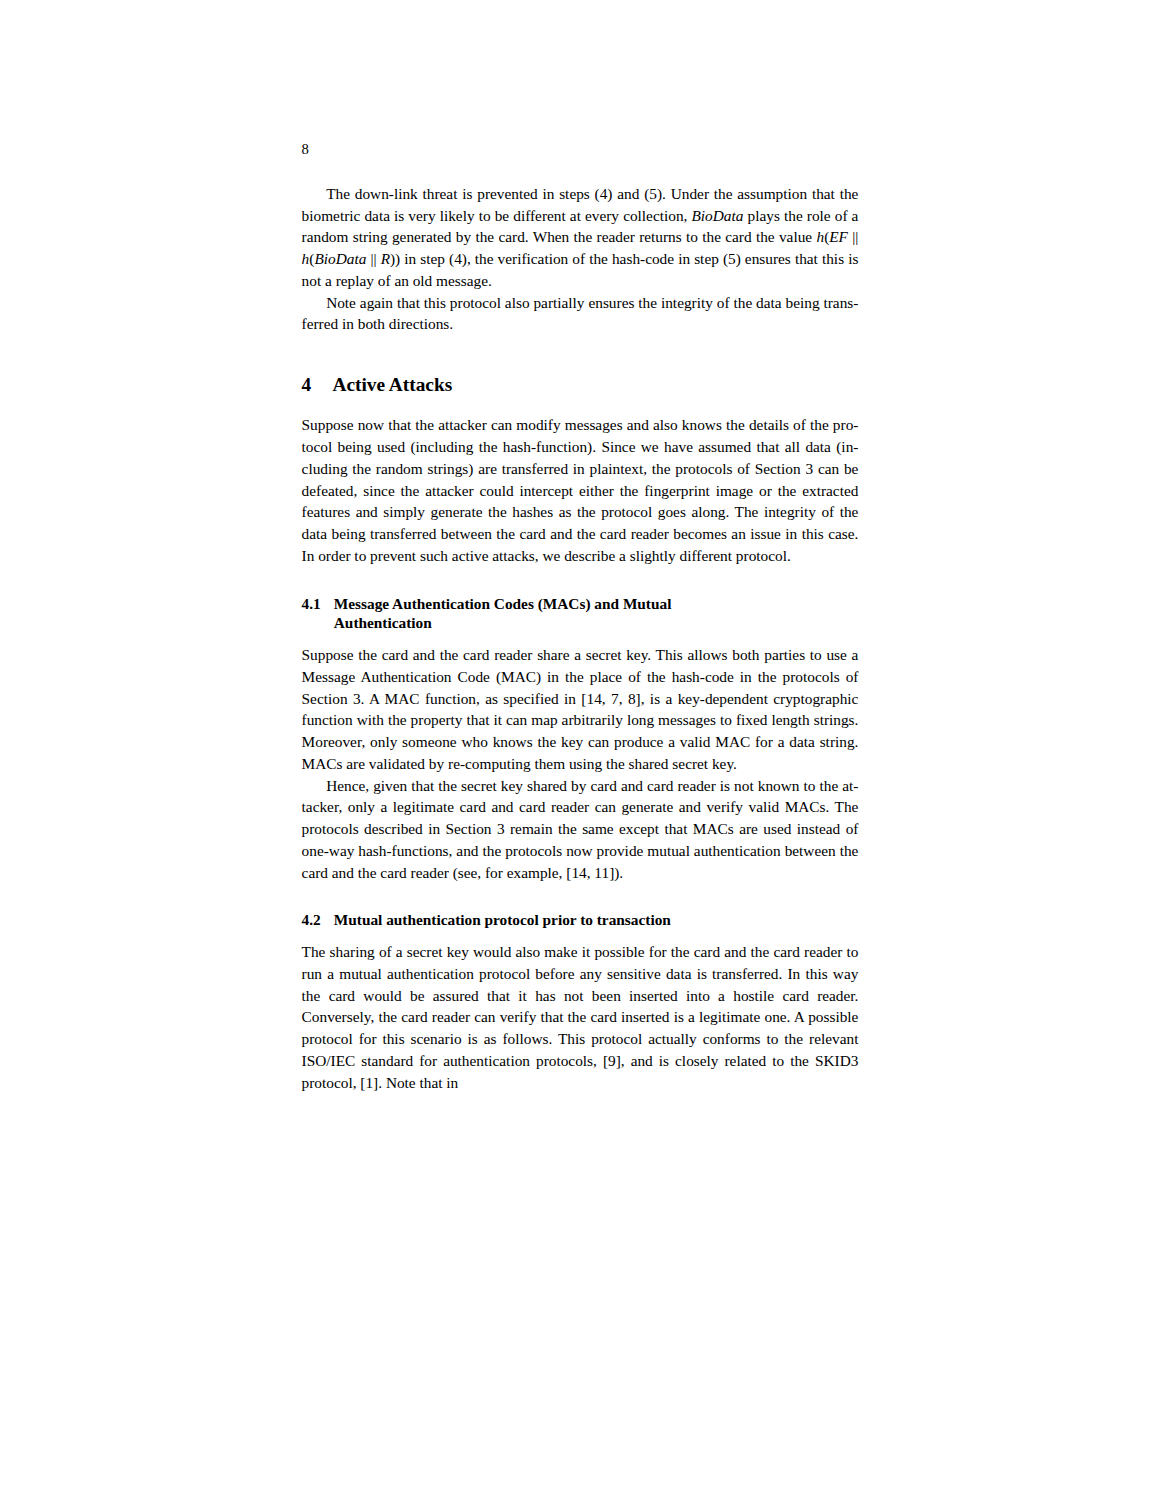8
The down-link threat is prevented in steps (4) and (5). Under the assumption that the biometric data is very likely to be different at every collection, BioData plays the role of a random string generated by the card. When the reader returns to the card the value h(EF || h(BioData || R)) in step (4), the verification of the hash-code in step (5) ensures that this is not a replay of an old message.
Note again that this protocol also partially ensures the integrity of the data being transferred in both directions.
4 Active Attacks
Suppose now that the attacker can modify messages and also knows the details of the protocol being used (including the hash-function). Since we have assumed that all data (including the random strings) are transferred in plaintext, the protocols of Section 3 can be defeated, since the attacker could intercept either the fingerprint image or the extracted features and simply generate the hashes as the protocol goes along. The integrity of the data being transferred between the card and the card reader becomes an issue in this case. In order to prevent such active attacks, we describe a slightly different protocol.
4.1 Message Authentication Codes (MACs) and Mutual Authentication
Suppose the card and the card reader share a secret key. This allows both parties to use a Message Authentication Code (MAC) in the place of the hash-code in the protocols of Section 3. A MAC function, as specified in [14, 7, 8], is a key-dependent cryptographic function with the property that it can map arbitrarily long messages to fixed length strings. Moreover, only someone who knows the key can produce a valid MAC for a data string. MACs are validated by re-computing them using the shared secret key.
Hence, given that the secret key shared by card and card reader is not known to the attacker, only a legitimate card and card reader can generate and verify valid MACs. The protocols described in Section 3 remain the same except that MACs are used instead of one-way hash-functions, and the protocols now provide mutual authentication between the card and the card reader (see, for example, [14, 11]).
4.2 Mutual authentication protocol prior to transaction
The sharing of a secret key would also make it possible for the card and the card reader to run a mutual authentication protocol before any sensitive data is transferred. In this way the card would be assured that it has not been inserted into a hostile card reader. Conversely, the card reader can verify that the card inserted is a legitimate one. A possible protocol for this scenario is as follows. This protocol actually conforms to the relevant ISO/IEC standard for authentication protocols, [9], and is closely related to the SKID3 protocol, [1]. Note that in